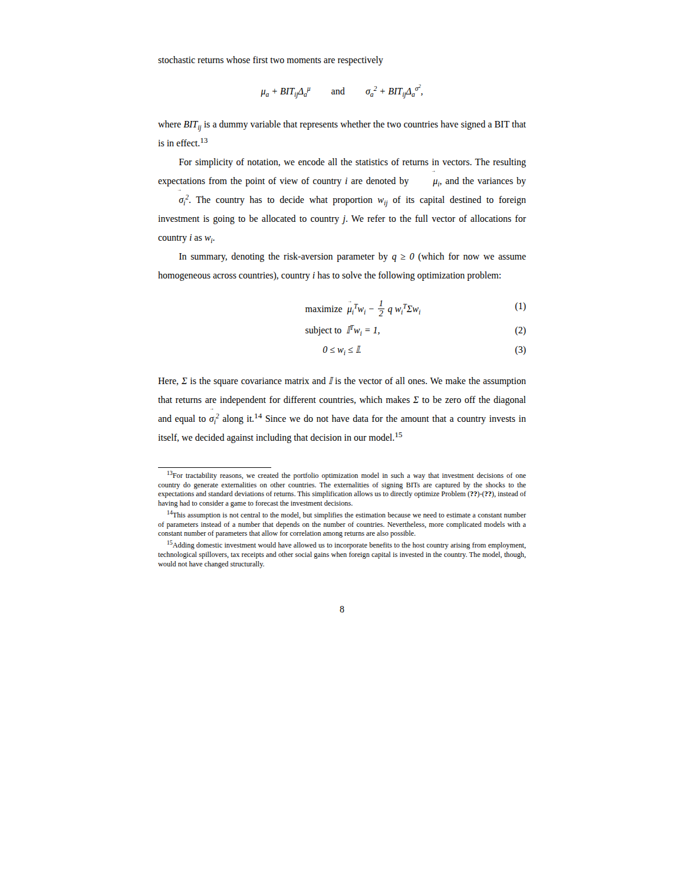stochastic returns whose first two moments are respectively
μa + BITijΔaμ and σa2 + BITijΔaσ2,
where BITij is a dummy variable that represents whether the two countries have signed a BIT that is in effect.13
For simplicity of notation, we encode all the statistics of returns in vectors. The resulting expectations from the point of view of country i are denoted by μi, and the variances by σi2. The country has to decide what proportion wij of its capital destined to foreign investment is going to be allocated to country j. We refer to the full vector of allocations for country i as wi.
In summary, denoting the risk-aversion parameter by q ≥ 0 (which for now we assume homogeneous across countries), country i has to solve the following optimization problem:
maximize μiTwi − 12 q wiTΣwi (1)
subject to 𝕀Twi = 1, (2)
0 ≤ wi ≤ 𝕀. (3)
Here, Σ is the square covariance matrix and 𝕀 is the vector of all ones. We make the assumption that returns are independent for different countries, which makes Σ to be zero off the diagonal and equal to σi2 along it.14 Since we do not have data for the amount that a country invests in itself, we decided against including that decision in our model.15
13 For tractability reasons, we created the portfolio optimization model in such a way that investment decisions of one country do generate externalities on other countries. The externalities of signing BITs are captured by the shocks to the expectations and standard deviations of returns. This simplification allows us to directly optimize Problem (??)-(??), instead of having had to consider a game to forecast the investment decisions.
14 This assumption is not central to the model, but simplifies the estimation because we need to estimate a constant number of parameters instead of a number that depends on the number of countries. Nevertheless, more complicated models with a constant number of parameters that allow for correlation among returns are also possible.
15 Adding domestic investment would have allowed us to incorporate benefits to the host country arising from employment, technological spillovers, tax receipts and other social gains when foreign capital is invested in the country. The model, though, would not have changed structurally.
8